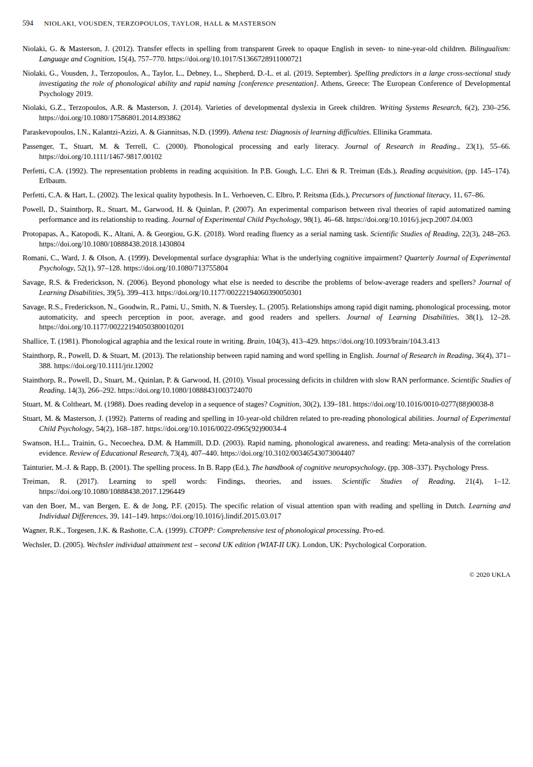594 Niolaki, Vousden, Terzopoulos, Taylor, Hall & Masterson
Niolaki, G. & Masterson, J. (2012). Transfer effects in spelling from transparent Greek to opaque English in seven- to nine-year-old children. Bilingualism: Language and Cognition, 15(4), 757–770. https://doi.org/10.1017/S1366728911000721
Niolaki, G., Vousden, J., Terzopoulos, A., Taylor, L., Debney, L., Shepherd, D.-L. et al. (2019, September). Spelling predictors in a large cross-sectional study investigating the role of phonological ability and rapid naming [conference presentation]. Athens, Greece: The European Conference of Developmental Psychology 2019.
Niolaki, G.Z., Terzopoulos, A.R. & Masterson, J. (2014). Varieties of developmental dyslexia in Greek children. Writing Systems Research, 6(2), 230–256. https://doi.org/10.1080/17586801.2014.893862
Paraskevopoulos, I.N., Kalantzi-Azizi, A. & Giannitsas, N.D. (1999). Athena test: Diagnosis of learning difficulties. Ellinika Grammata.
Passenger, T., Stuart, M. & Terrell, C. (2000). Phonological processing and early literacy. Journal of Research in Reading., 23(1), 55–66. https://doi.org/10.1111/1467-9817.00102
Perfetti, C.A. (1992). The representation problems in reading acquisition. In P.B. Gough, L.C. Ehri & R. Treiman (Eds.), Reading acquisition, (pp. 145–174). Erlbaum.
Perfetti, C.A. & Hart, L. (2002). The lexical quality hypothesis. In L. Verhoeven, C. Elbro, P. Reitsma (Eds.), Precursors of functional literacy, 11, 67–86.
Powell, D., Stainthorp, R., Stuart, M., Garwood, H. & Quinlan, P. (2007). An experimental comparison between rival theories of rapid automatized naming performance and its relationship to reading. Journal of Experimental Child Psychology, 98(1), 46–68. https://doi.org/10.1016/j.jecp.2007.04.003
Protopapas, A., Katopodi, K., Altani, A. & Georgiou, G.K. (2018). Word reading fluency as a serial naming task. Scientific Studies of Reading, 22(3), 248–263. https://doi.org/10.1080/10888438.2018.1430804
Romani, C., Ward, J. & Olson, A. (1999). Developmental surface dysgraphia: What is the underlying cognitive impairment? Quarterly Journal of Experimental Psychology, 52(1), 97–128. https://doi.org/10.1080/713755804
Savage, R.S. & Frederickson, N. (2006). Beyond phonology what else is needed to describe the problems of below-average readers and spellers? Journal of Learning Disabilities, 39(5), 399–413. https://doi.org/10.1177/00222194060390050301
Savage, R.S., Frederickson, N., Goodwin, R., Patni, U., Smith, N. & Tuersley, L. (2005). Relationships among rapid digit naming, phonological processing, motor automaticity, and speech perception in poor, average, and good readers and spellers. Journal of Learning Disabilities, 38(1), 12–28. https://doi.org/10.1177/00222194050380010201
Shallice, T. (1981). Phonological agraphia and the lexical route in writing. Brain, 104(3), 413–429. https://doi.org/10.1093/brain/104.3.413
Stainthorp, R., Powell, D. & Stuart, M. (2013). The relationship between rapid naming and word spelling in English. Journal of Research in Reading, 36(4), 371–388. https://doi.org/10.1111/jrir.12002
Stainthorp, R., Powell, D., Stuart, M., Quinlan, P. & Garwood, H. (2010). Visual processing deficits in children with slow RAN performance. Scientific Studies of Reading, 14(3), 266–292. https://doi.org/10.1080/10888431003724070
Stuart, M. & Coltheart, M. (1988). Does reading develop in a sequence of stages? Cognition, 30(2), 139–181. https://doi.org/10.1016/0010-0277(88)90038-8
Stuart, M. & Masterson, J. (1992). Patterns of reading and spelling in 10-year-old children related to pre-reading phonological abilities. Journal of Experimental Child Psychology, 54(2), 168–187. https://doi.org/10.1016/0022-0965(92)90034-4
Swanson, H.L., Trainin, G., Necoechea, D.M. & Hammill, D.D. (2003). Rapid naming, phonological awareness, and reading: Meta-analysis of the correlation evidence. Review of Educational Research, 73(4), 407–440. https://doi.org/10.3102/00346543073004407
Tainturier, M.-J. & Rapp, B. (2001). The spelling process. In B. Rapp (Ed.), The handbook of cognitive neuropsychology, (pp. 308–337). Psychology Press.
Treiman, R. (2017). Learning to spell words: Findings, theories, and issues. Scientific Studies of Reading, 21(4), 1–12. https://doi.org/10.1080/10888438.2017.1296449
van den Boer, M., van Bergen, E. & de Jong, P.F. (2015). The specific relation of visual attention span with reading and spelling in Dutch. Learning and Individual Differences, 39, 141–149. https://doi.org/10.1016/j.lindif.2015.03.017
Wagner, R.K., Torgesen, J.K. & Rashotte, C.A. (1999). CTOPP: Comprehensive test of phonological processing. Pro-ed.
Wechsler, D. (2005). Wechsler individual attainment test – second UK edition (WIAT-II UK). London, UK: Psychological Corporation.
© 2020 UKLA